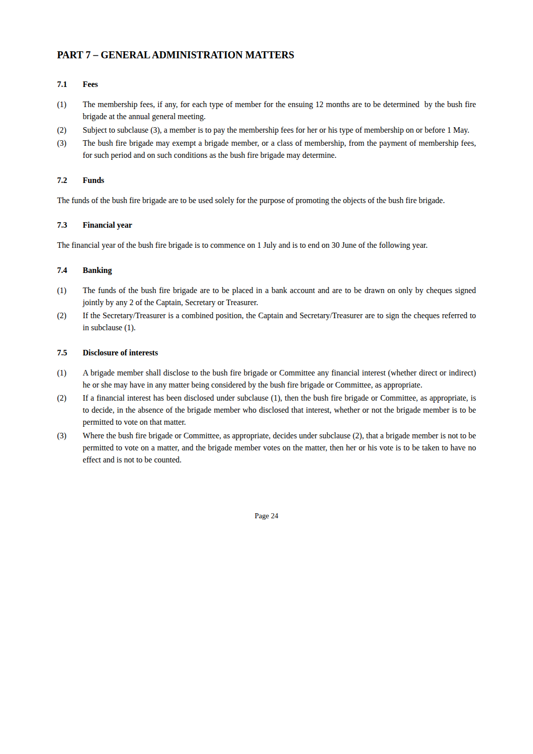PART 7 – GENERAL ADMINISTRATION MATTERS
7.1 Fees
(1) The membership fees, if any, for each type of member for the ensuing 12 months are to be determined by the bush fire brigade at the annual general meeting.
(2) Subject to subclause (3), a member is to pay the membership fees for her or his type of membership on or before 1 May.
(3) The bush fire brigade may exempt a brigade member, or a class of membership, from the payment of membership fees, for such period and on such conditions as the bush fire brigade may determine.
7.2 Funds
The funds of the bush fire brigade are to be used solely for the purpose of promoting the objects of the bush fire brigade.
7.3 Financial year
The financial year of the bush fire brigade is to commence on 1 July and is to end on 30 June of the following year.
7.4 Banking
(1) The funds of the bush fire brigade are to be placed in a bank account and are to be drawn on only by cheques signed jointly by any 2 of the Captain, Secretary or Treasurer.
(2) If the Secretary/Treasurer is a combined position, the Captain and Secretary/Treasurer are to sign the cheques referred to in subclause (1).
7.5 Disclosure of interests
(1) A brigade member shall disclose to the bush fire brigade or Committee any financial interest (whether direct or indirect) he or she may have in any matter being considered by the bush fire brigade or Committee, as appropriate.
(2) If a financial interest has been disclosed under subclause (1), then the bush fire brigade or Committee, as appropriate, is to decide, in the absence of the brigade member who disclosed that interest, whether or not the brigade member is to be permitted to vote on that matter.
(3) Where the bush fire brigade or Committee, as appropriate, decides under subclause (2), that a brigade member is not to be permitted to vote on a matter, and the brigade member votes on the matter, then her or his vote is to be taken to have no effect and is not to be counted.
Page 24